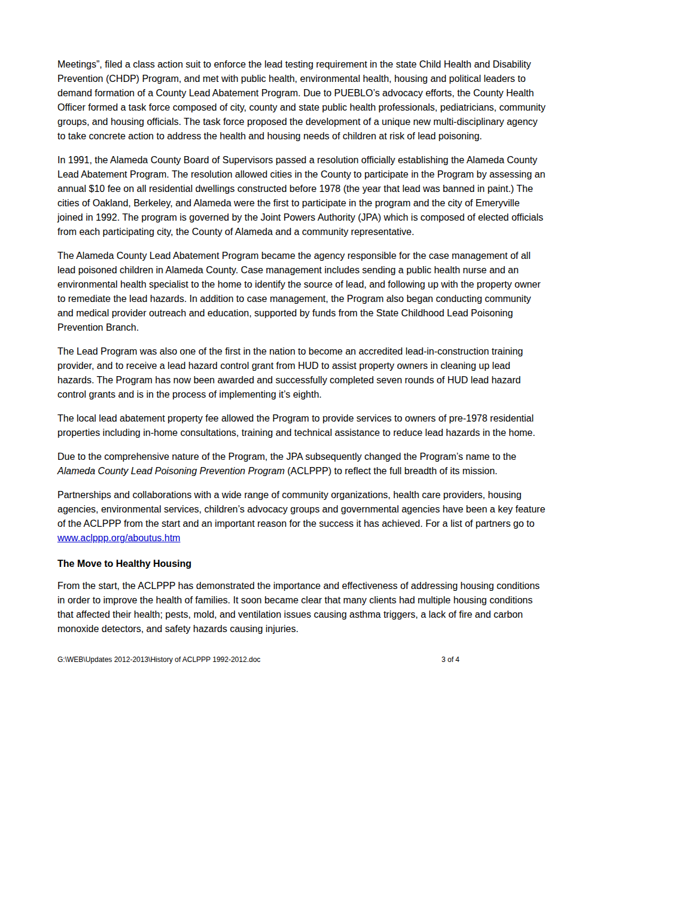Meetings”, filed a class action suit to enforce the lead testing requirement in the state Child Health and Disability Prevention (CHDP) Program, and met with public health, environmental health, housing and political leaders to demand formation of a County Lead Abatement Program. Due to PUEBLO’s advocacy efforts, the County Health Officer formed a task force composed of city, county and state public health professionals, pediatricians, community groups, and housing officials. The task force proposed the development of a unique new multi-disciplinary agency to take concrete action to address the health and housing needs of children at risk of lead poisoning.
In 1991, the Alameda County Board of Supervisors passed a resolution officially establishing the Alameda County Lead Abatement Program. The resolution allowed cities in the County to participate in the Program by assessing an annual $10 fee on all residential dwellings constructed before 1978 (the year that lead was banned in paint.) The cities of Oakland, Berkeley, and Alameda were the first to participate in the program and the city of Emeryville joined in 1992. The program is governed by the Joint Powers Authority (JPA) which is composed of elected officials from each participating city, the County of Alameda and a community representative.
The Alameda County Lead Abatement Program became the agency responsible for the case management of all lead poisoned children in Alameda County. Case management includes sending a public health nurse and an environmental health specialist to the home to identify the source of lead, and following up with the property owner to remediate the lead hazards. In addition to case management, the Program also began conducting community and medical provider outreach and education, supported by funds from the State Childhood Lead Poisoning Prevention Branch.
The Lead Program was also one of the first in the nation to become an accredited lead-in-construction training provider, and to receive a lead hazard control grant from HUD to assist property owners in cleaning up lead hazards. The Program has now been awarded and successfully completed seven rounds of HUD lead hazard control grants and is in the process of implementing it’s eighth.
The local lead abatement property fee allowed the Program to provide services to owners of pre-1978 residential properties including in-home consultations, training and technical assistance to reduce lead hazards in the home.
Due to the comprehensive nature of the Program, the JPA subsequently changed the Program’s name to the Alameda County Lead Poisoning Prevention Program (ACLPPP) to reflect the full breadth of its mission.
Partnerships and collaborations with a wide range of community organizations, health care providers, housing agencies, environmental services, children’s advocacy groups and governmental agencies have been a key feature of the ACLPPP from the start and an important reason for the success it has achieved. For a list of partners go to www.aclppp.org/aboutus.htm
The Move to Healthy Housing
From the start, the ACLPPP has demonstrated the importance and effectiveness of addressing housing conditions in order to improve the health of families. It soon became clear that many clients had multiple housing conditions that affected their health; pests, mold, and ventilation issues causing asthma triggers, a lack of fire and carbon monoxide detectors, and safety hazards causing injuries.
G:\WEB\Updates 2012-2013\History of ACLPPP 1992-2012.doc 3 of 4